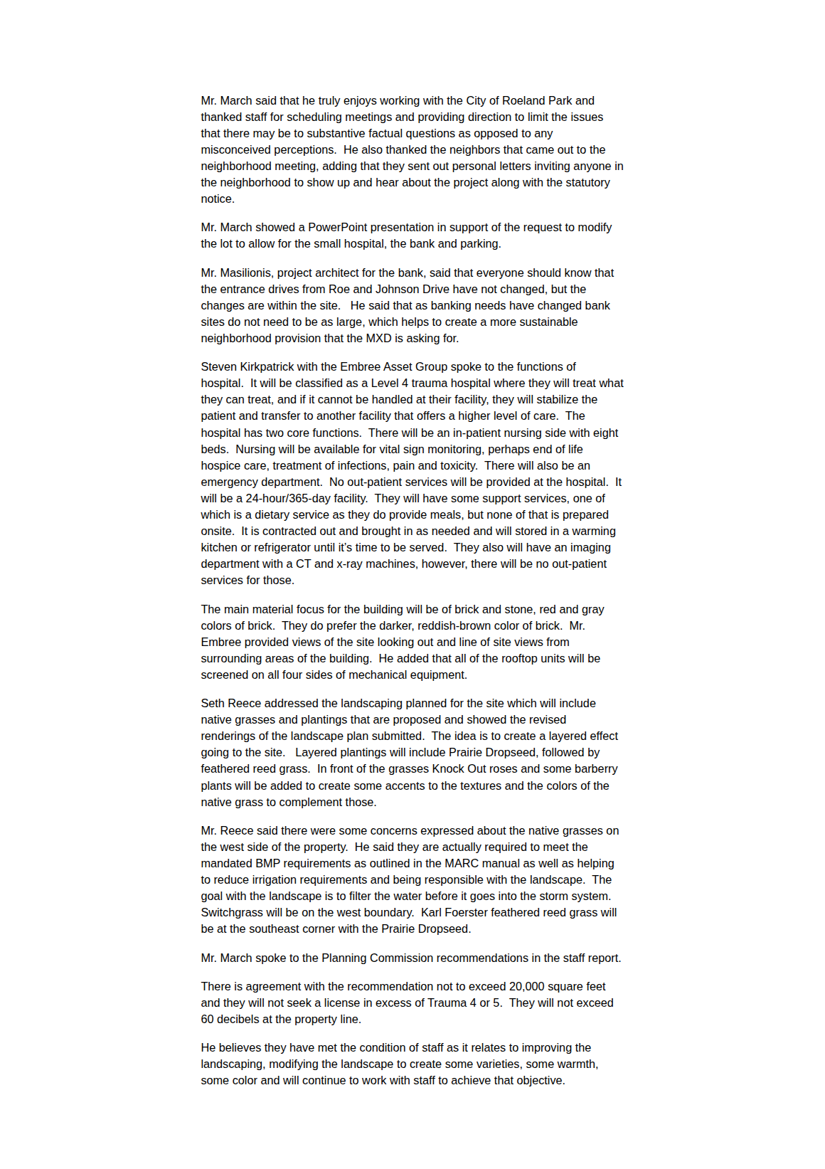Mr. March said that he truly enjoys working with the City of Roeland Park and thanked staff for scheduling meetings and providing direction to limit the issues that there may be to substantive factual questions as opposed to any misconceived perceptions. He also thanked the neighbors that came out to the neighborhood meeting, adding that they sent out personal letters inviting anyone in the neighborhood to show up and hear about the project along with the statutory notice.
Mr. March showed a PowerPoint presentation in support of the request to modify the lot to allow for the small hospital, the bank and parking.
Mr. Masilionis, project architect for the bank, said that everyone should know that the entrance drives from Roe and Johnson Drive have not changed, but the changes are within the site. He said that as banking needs have changed bank sites do not need to be as large, which helps to create a more sustainable neighborhood provision that the MXD is asking for.
Steven Kirkpatrick with the Embree Asset Group spoke to the functions of hospital. It will be classified as a Level 4 trauma hospital where they will treat what they can treat, and if it cannot be handled at their facility, they will stabilize the patient and transfer to another facility that offers a higher level of care. The hospital has two core functions. There will be an in-patient nursing side with eight beds. Nursing will be available for vital sign monitoring, perhaps end of life hospice care, treatment of infections, pain and toxicity. There will also be an emergency department. No out-patient services will be provided at the hospital. It will be a 24-hour/365-day facility. They will have some support services, one of which is a dietary service as they do provide meals, but none of that is prepared onsite. It is contracted out and brought in as needed and will stored in a warming kitchen or refrigerator until it’s time to be served. They also will have an imaging department with a CT and x-ray machines, however, there will be no out-patient services for those.
The main material focus for the building will be of brick and stone, red and gray colors of brick. They do prefer the darker, reddish-brown color of brick. Mr. Embree provided views of the site looking out and line of site views from surrounding areas of the building. He added that all of the rooftop units will be screened on all four sides of mechanical equipment.
Seth Reece addressed the landscaping planned for the site which will include native grasses and plantings that are proposed and showed the revised renderings of the landscape plan submitted. The idea is to create a layered effect going to the site. Layered plantings will include Prairie Dropseed, followed by feathered reed grass. In front of the grasses Knock Out roses and some barberry plants will be added to create some accents to the textures and the colors of the native grass to complement those.
Mr. Reece said there were some concerns expressed about the native grasses on the west side of the property. He said they are actually required to meet the mandated BMP requirements as outlined in the MARC manual as well as helping to reduce irrigation requirements and being responsible with the landscape. The goal with the landscape is to filter the water before it goes into the storm system. Switchgrass will be on the west boundary. Karl Foerster feathered reed grass will be at the southeast corner with the Prairie Dropseed.
Mr. March spoke to the Planning Commission recommendations in the staff report.
There is agreement with the recommendation not to exceed 20,000 square feet and they will not seek a license in excess of Trauma 4 or 5. They will not exceed 60 decibels at the property line.
He believes they have met the condition of staff as it relates to improving the landscaping, modifying the landscape to create some varieties, some warmth, some color and will continue to work with staff to achieve that objective.